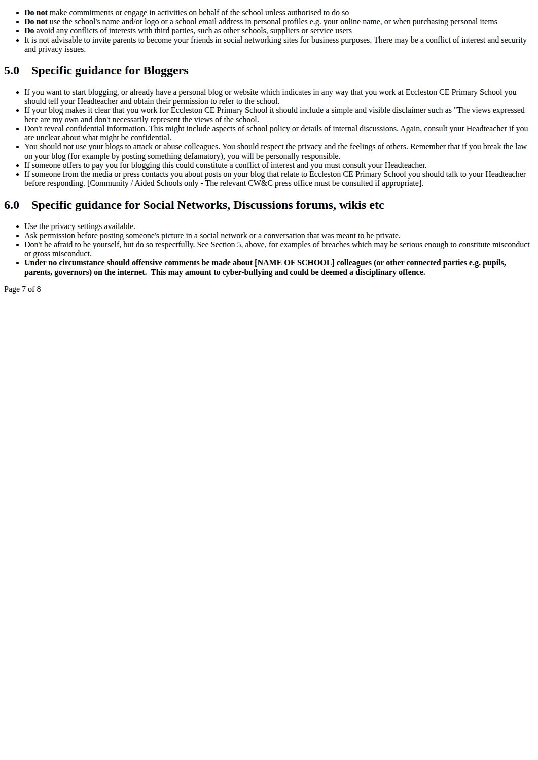Do not make commitments or engage in activities on behalf of the school unless authorised to do so
Do not use the school's name and/or logo or a school email address in personal profiles e.g. your online name, or when purchasing personal items
Do avoid any conflicts of interests with third parties, such as other schools, suppliers or service users
It is not advisable to invite parents to become your friends in social networking sites for business purposes. There may be a conflict of interest and security and privacy issues.
5.0 Specific guidance for Bloggers
If you want to start blogging, or already have a personal blog or website which indicates in any way that you work at Eccleston CE Primary School you should tell your Headteacher and obtain their permission to refer to the school.
If your blog makes it clear that you work for Eccleston CE Primary School it should include a simple and visible disclaimer such as "The views expressed here are my own and don't necessarily represent the views of the school.
Don't reveal confidential information. This might include aspects of school policy or details of internal discussions. Again, consult your Headteacher if you are unclear about what might be confidential.
You should not use your blogs to attack or abuse colleagues. You should respect the privacy and the feelings of others. Remember that if you break the law on your blog (for example by posting something defamatory), you will be personally responsible.
If someone offers to pay you for blogging this could constitute a conflict of interest and you must consult your Headteacher.
If someone from the media or press contacts you about posts on your blog that relate to Eccleston CE Primary School you should talk to your Headteacher before responding. [Community / Aided Schools only - The relevant CW&C press office must be consulted if appropriate].
6.0 Specific guidance for Social Networks, Discussions forums, wikis etc
Use the privacy settings available.
Ask permission before posting someone's picture in a social network or a conversation that was meant to be private.
Don't be afraid to be yourself, but do so respectfully. See Section 5, above, for examples of breaches which may be serious enough to constitute misconduct or gross misconduct.
Under no circumstance should offensive comments be made about [NAME OF SCHOOL] colleagues (or other connected parties e.g. pupils, parents, governors) on the internet. This may amount to cyber-bullying and could be deemed a disciplinary offence.
Page 7 of 8